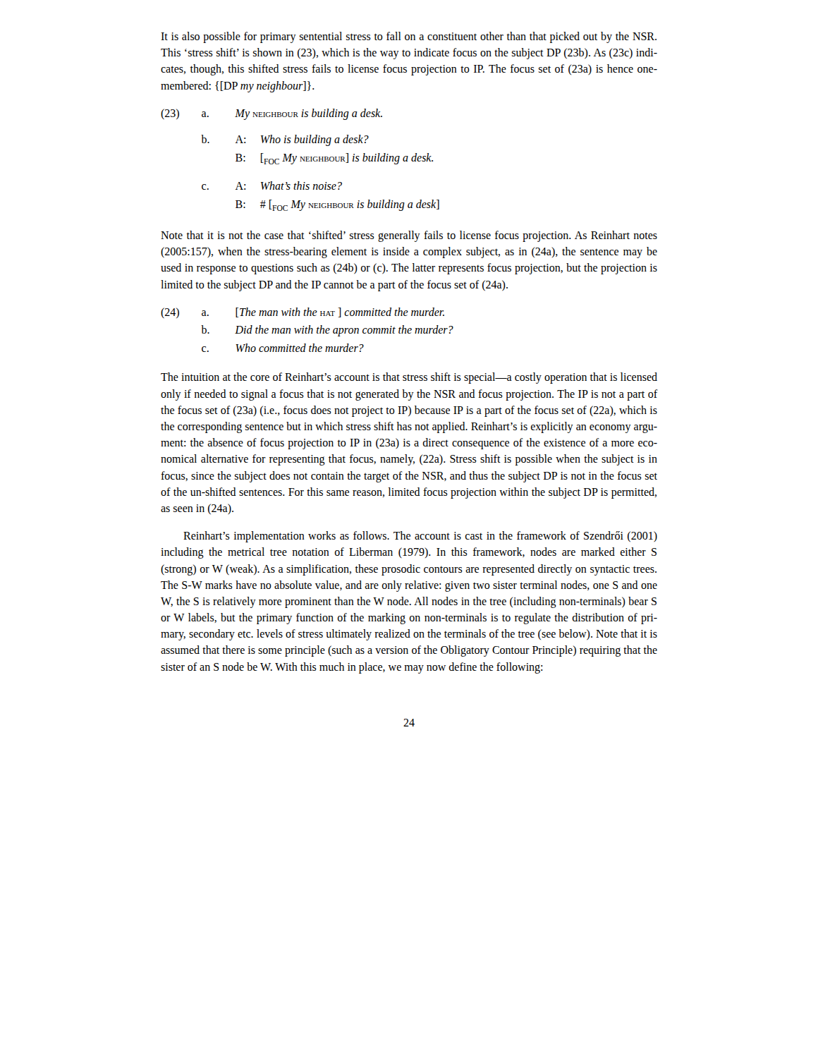It is also possible for primary sentential stress to fall on a constituent other than that picked out by the NSR. This ‘stress shift’ is shown in (23), which is the way to indicate focus on the subject DP (23b). As (23c) indicates, though, this shifted stress fails to license focus projection to IP. The focus set of (23a) is hence one-membered: {[DP my neighbour]}.
| (23) | a. | My neighbour is building a desk. |
| | b. | A: | Who is building a desk? |
| | | B: | [ FOC My neighbour ] is building a desk. |
| | c. | A: | What’s this noise? |
| | | B: | # [ FOC My neighbour is building a desk ] |
Note that it is not the case that ‘shifted’ stress generally fails to license focus projection. As Reinhart notes (2005:157), when the stress-bearing element is inside a complex subject, as in (24a), the sentence may be used in response to questions such as (24b) or (c). The latter represents focus projection, but the projection is limited to the subject DP and the IP cannot be a part of the focus set of (24a).
| (24) | a. | [ The man with the hat ] committed the murder. |
| | b. | Did the man with the apron commit the murder? |
| | c. | Who committed the murder? |
The intuition at the core of Reinhart’s account is that stress shift is special—a costly operation that is licensed only if needed to signal a focus that is not generated by the NSR and focus projection. The IP is not a part of the focus set of (23a) (i.e., focus does not project to IP) because IP is a part of the focus set of (22a), which is the corresponding sentence but in which stress shift has not applied. Reinhart’s is explicitly an economy argument: the absence of focus projection to IP in (23a) is a direct consequence of the existence of a more economical alternative for representing that focus, namely, (22a). Stress shift is possible when the subject is in focus, since the subject does not contain the target of the NSR, and thus the subject DP is not in the focus set of the un-shifted sentences. For this same reason, limited focus projection within the subject DP is permitted, as seen in (24a).
Reinhart’s implementation works as follows. The account is cast in the framework of Szendrői (2001) including the metrical tree notation of Liberman (1979). In this framework, nodes are marked either S (strong) or W (weak). As a simplification, these prosodic contours are represented directly on syntactic trees. The S-W marks have no absolute value, and are only relative: given two sister terminal nodes, one S and one W, the S is relatively more prominent than the W node. All nodes in the tree (including non-terminals) bear S or W labels, but the primary function of the marking on non-terminals is to regulate the distribution of primary, secondary etc. levels of stress ultimately realized on the terminals of the tree (see below). Note that it is assumed that there is some principle (such as a version of the Obligatory Contour Principle) requiring that the sister of an S node be W. With this much in place, we may now define the following:
24